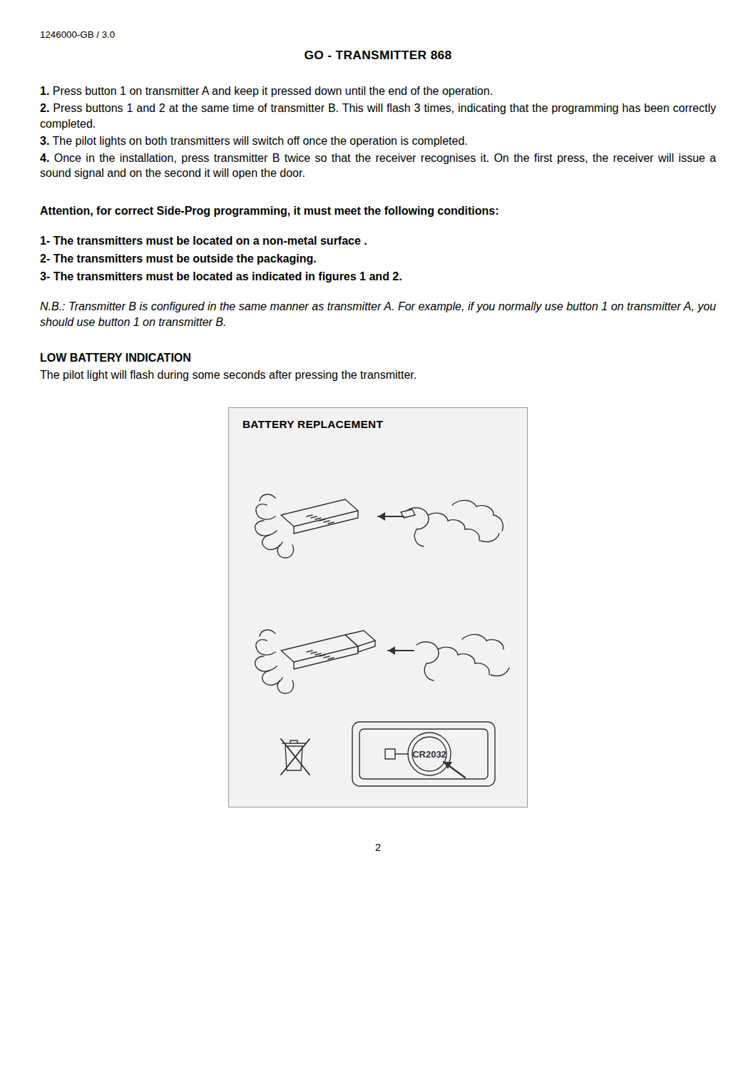1246000-GB / 3.0
GO - TRANSMITTER 868
1. Press button 1 on transmitter A and keep it pressed down until the end of the operation.
2. Press buttons 1 and 2 at the same time of transmitter B. This will flash 3 times, indicating that the programming has been correctly completed.
3. The pilot lights on both transmitters will switch off once the operation is completed.
4. Once in the installation, press transmitter B twice so that the receiver recognises it. On the first press, the receiver will issue a sound signal and on the second it will open the door.
Attention, for correct Side-Prog programming, it must meet the following conditions:
1- The transmitters must be located on a non-metal surface .
2- The transmitters must be outside the packaging.
3- The transmitters must be located as indicated in figures 1 and 2.
N.B.: Transmitter B is configured in the same manner as transmitter A. For example, if you normally use button 1 on transmitter A, you should use button 1 on transmitter B.
LOW BATTERY INDICATION
The pilot light will flash during some seconds after pressing the transmitter.
BATTERY REPLACEMENT
CR2032
2